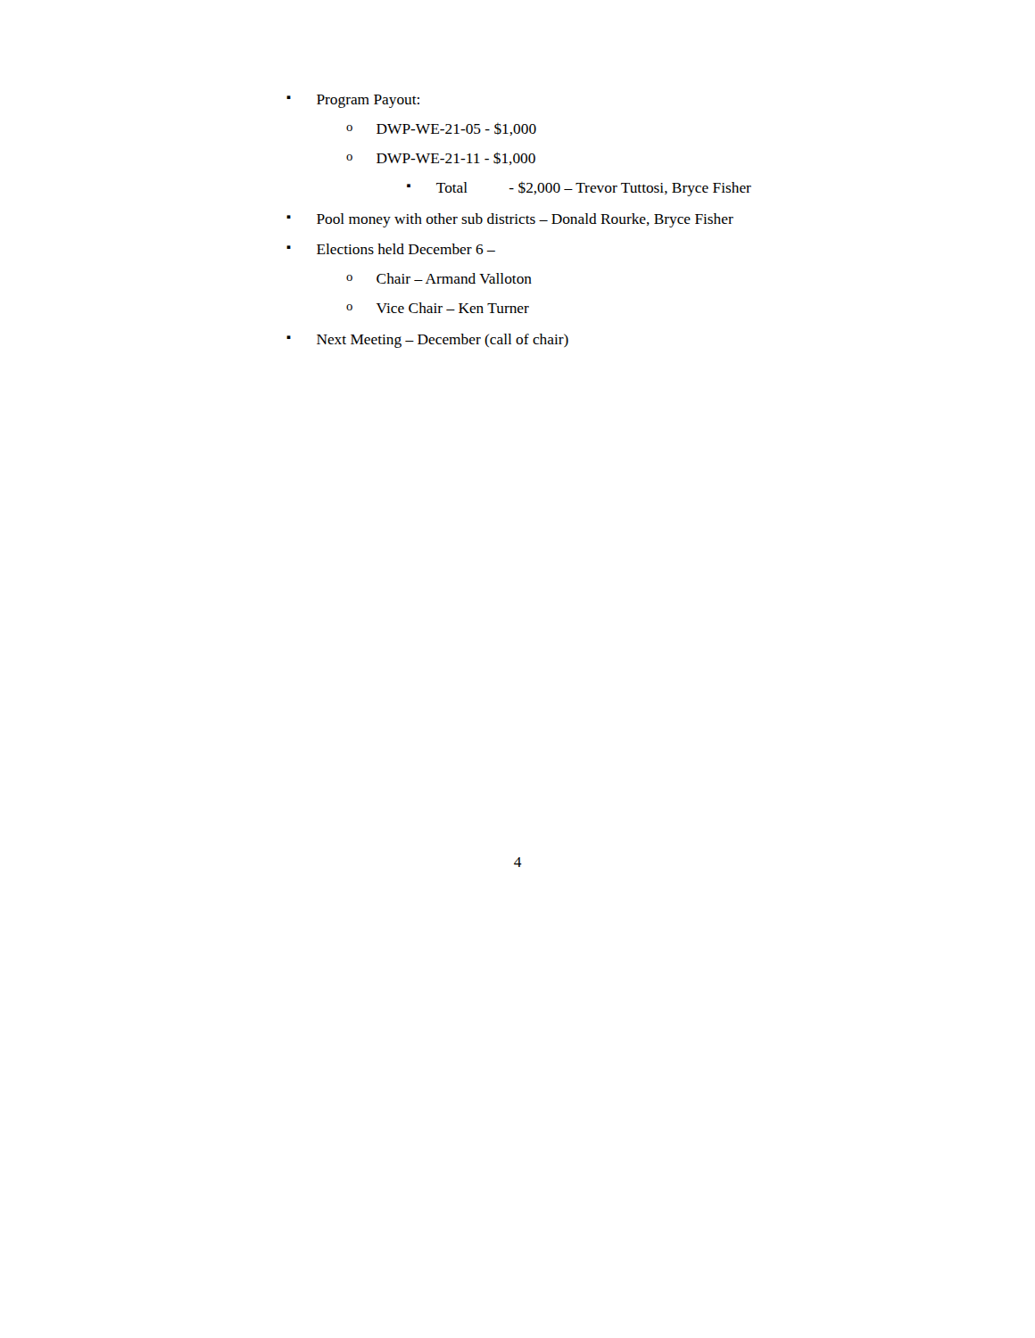Program Payout:
DWP-WE-21-05 - $1,000
DWP-WE-21-11 - $1,000
Total- $2,000 – Trevor Tuttosi, Bryce Fisher
Pool money with other sub districts – Donald Rourke, Bryce Fisher
Elections held December 6 –
Chair – Armand Valloton
Vice Chair – Ken Turner
Next Meeting – December (call of chair)
4